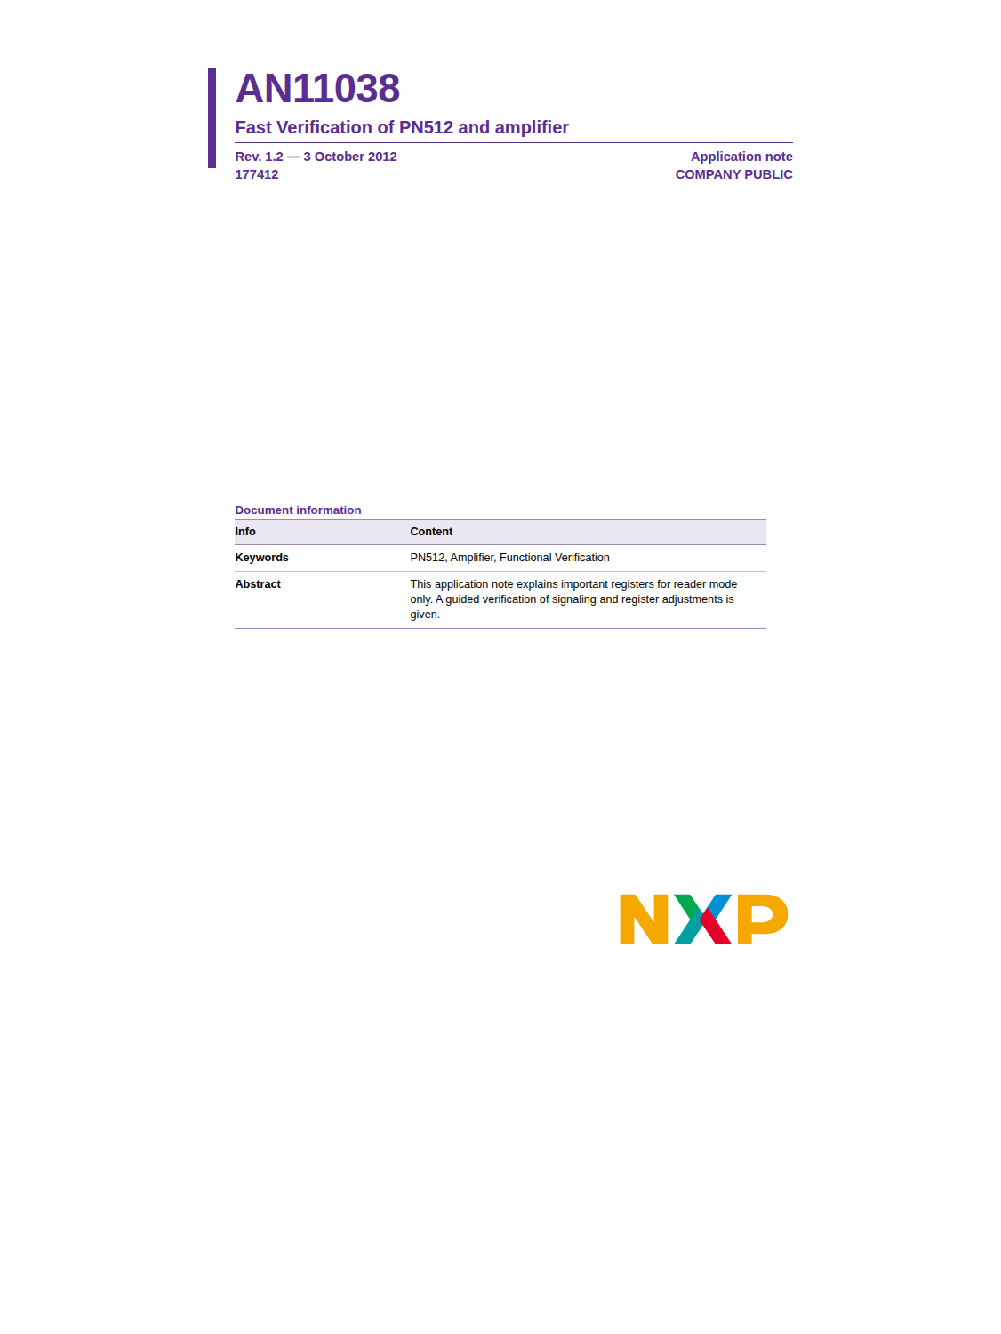AN11038
Fast Verification of PN512 and amplifier
Rev. 1.2 — 3 October 2012
177412
Application note
COMPANY PUBLIC
Document information
| Info | Content |
| --- | --- |
| Keywords | PN512, Amplifier, Functional Verification |
| Abstract | This application note explains important registers for reader mode only. A guided verification of signaling and register adjustments is given. |